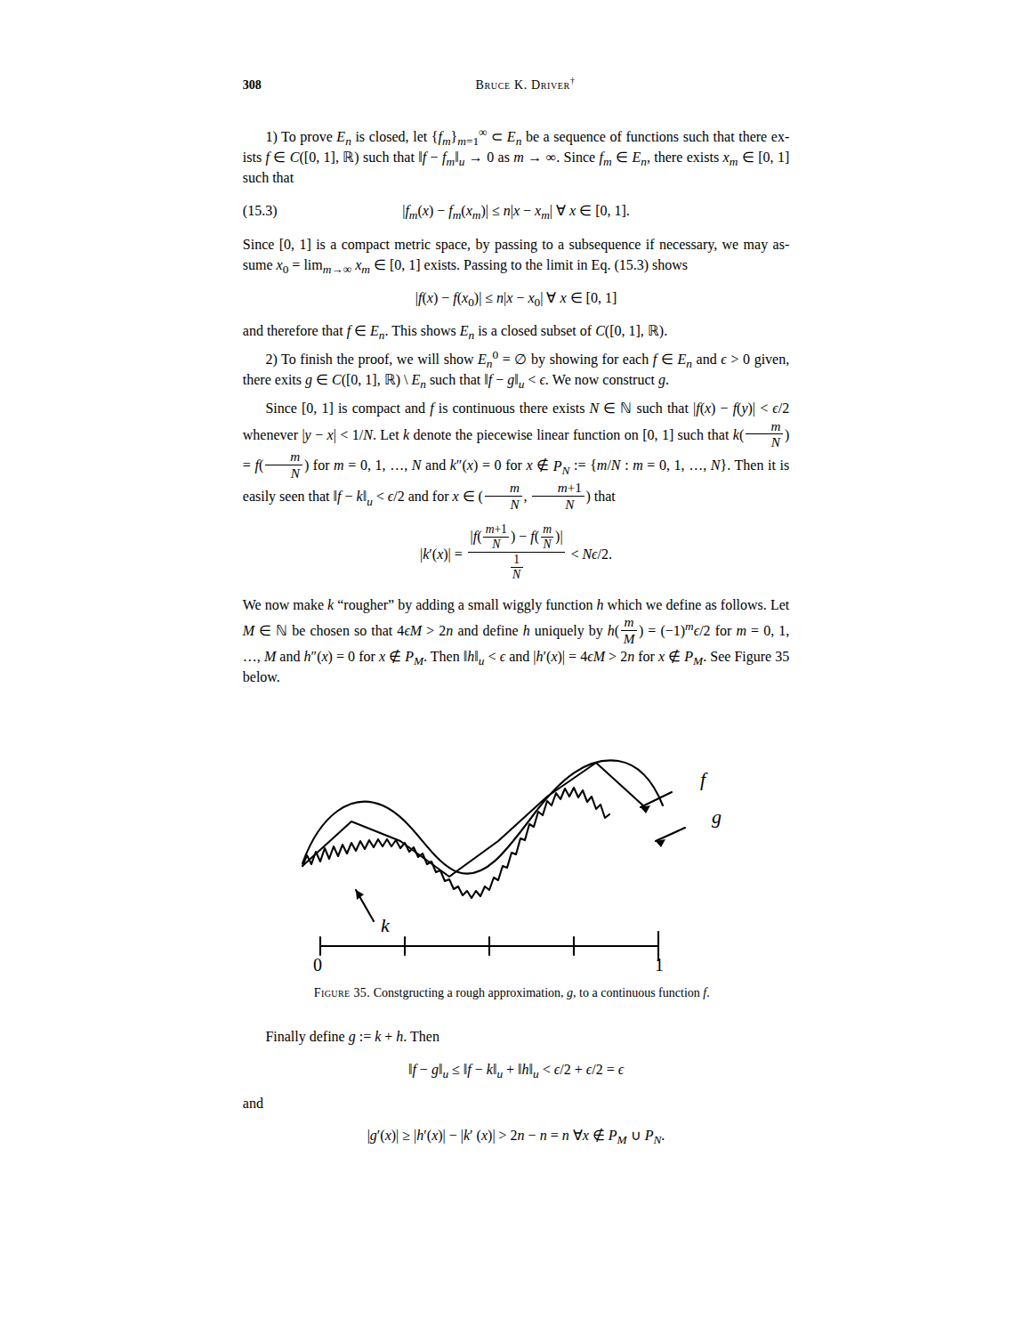308 Bruce K. Driver†
1) To prove En is closed, let {fm}m=1∞ ⊂ En be a sequence of functions such that there exists f ∈ C([0, 1], ℝ) such that ‖f − fm‖u → 0 as m → ∞. Since fm ∈ En, there exists xm ∈ [0, 1] such that
(15.3) |fm(x) − fm(xm)| ≤ n|x − xm| ∀ x ∈ [0, 1].
Since [0, 1] is a compact metric space, by passing to a subsequence if necessary, we may assume x0 = limm→∞ xm ∈ [0, 1] exists. Passing to the limit in Eq. (15.3) shows
|f(x) − f(x0)| ≤ n|x − x0| ∀ x ∈ [0, 1]
and therefore that f ∈ En. This shows En is a closed subset of C([0, 1], ℝ).
2) To finish the proof, we will show En0 = ∅ by showing for each f ∈ En and ϵ > 0 given, there exits g ∈ C([0, 1], ℝ) \ En such that ‖f − g‖u < ϵ. We now construct g.
Since [0, 1] is compact and f is continuous there exists N ∈ ℕ such that |f(x) − f(y)| < ϵ/2 whenever |y − x| < 1/N. Let k denote the piecewise linear function on [0, 1] such that k(mN) = f(mN) for m = 0, 1, …, N and k″(x) = 0 for x ∉ PN := {m/N : m = 0, 1, …, N}. Then it is easily seen that ‖f − k‖u < ϵ/2 and for x ∈ (mN, m+1 N) that
|k′(x)| = |f(m+1 N) − f(mN)| 1 N < Nϵ/2.
We now make k “rougher” by adding a small wiggly function h which we define as follows. Let M ∈ ℕ be chosen so that 4ϵM > 2n and define h uniquely by h(mM) = (−1)mϵ/2 for m = 0, 1, …, M and h″(x) = 0 for x ∉ PM. Then ‖h‖u < ϵ and |h′(x)| = 4ϵM > 2n for x ∉ PM. See Figure 35 below.
f g k 0 1
Figure 35. Constgructing a rough approximation, g, to a continuous function f.
Finally define g := k + h. Then
‖f − g‖u ≤ ‖f − k‖u + ‖h‖u < ϵ/2 + ϵ/2 = ϵ
and
|g′(x)| ≥ |h′(x)| − |k′ (x)| > 2n − n = n ∀x ∉ PM ∪ PN.